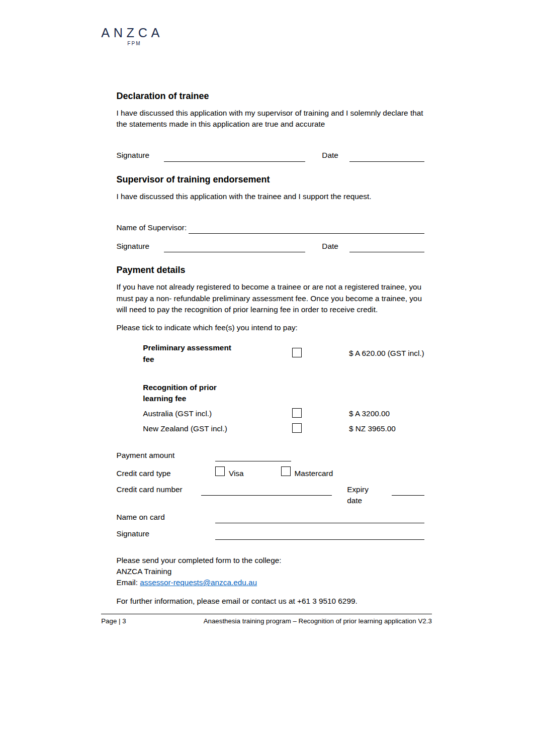ANZCA
FPM
Declaration of trainee
I have discussed this application with my supervisor of training and I solemnly declare that the statements made in this application are true and accurate
Signature Date
Supervisor of training endorsement
I have discussed this application with the trainee and I support the request.
Name of Supervisor:
Signature Date
Payment details
If you have not already registered to become a trainee or are not a registered trainee, you must pay a non- refundable preliminary assessment fee. Once you become a trainee, you will need to pay the recognition of prior learning fee in order to receive credit.
Please tick to indicate which fee(s) you intend to pay:
| Preliminary assessment fee | | $ A 620.00 (GST incl.) |
| Recognition of prior learning fee | | |
| Australia (GST incl.) | | $ A 3200.00 |
| New Zealand (GST incl.) | | $ NZ 3965.00 |
Payment amount
Credit card type Visa Mastercard
Credit card number Expiry date
Name on card
Signature
Please send your completed form to the college:
ANZCA Training
Email: assessor-requests@anzca.edu.au
For further information, please email or contact us at +61 3 9510 6299.
Page | 3 Anaesthesia training program – Recognition of prior learning application V2.3